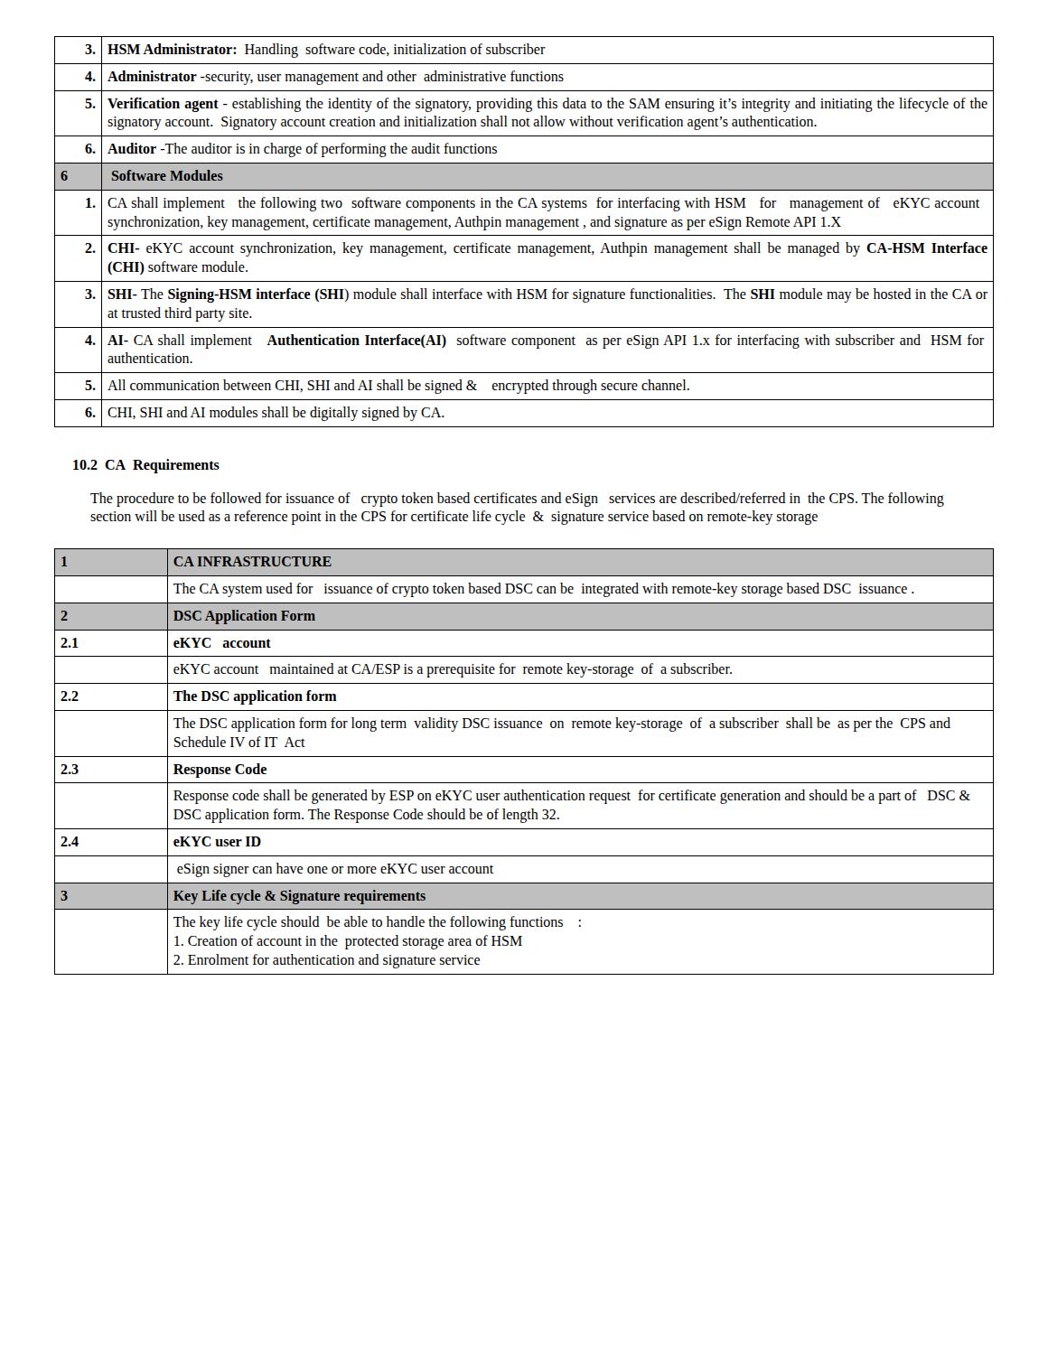| 3. | HSM Administrator: Handling software code, initialization of subscriber |
| 4. | Administrator -security, user management and other administrative functions |
| 5. | Verification agent - establishing the identity of the signatory, providing this data to the SAM ensuring it’s integrity and initiating the lifecycle of the signatory account. Signatory account creation and initialization shall not allow without verification agent’s authentication. |
| 6. | Auditor -The auditor is in charge of performing the audit functions |
| 6 | Software Modules |
| 1. | CA shall implement the following two software components in the CA systems for interfacing with HSM for management of eKYC account synchronization, key management, certificate management, Authpin management , and signature as per eSign Remote API 1.X |
| 2. | CHI- eKYC account synchronization, key management, certificate management, Authpin management shall be managed by CA-HSM Interface (CHI) software module. |
| 3. | SHI- The Signing-HSM interface (SHI ) module shall interface with HSM for signature functionalities. The SHI module may be hosted in the CA or at trusted third party site. |
| 4. | AI- CA shall implement Authentication Interface(AI) software component as per eSign API 1.x for interfacing with subscriber and HSM for authentication. |
| 5. | All communication between CHI, SHI and AI shall be signed & encrypted through secure channel. |
| 6. | CHI, SHI and AI modules shall be digitally signed by CA. |
10.2 CA Requirements
The procedure to be followed for issuance of crypto token based certificates and eSign services are described/referred in the CPS. The following section will be used as a reference point in the CPS for certificate life cycle & signature service based on remote-key storage
| 1 | CA INFRASTRUCTURE |
| | The CA system used for issuance of crypto token based DSC can be integrated with remote-key storage based DSC issuance . |
| 2 | DSC Application Form |
| 2.1 | eKYC account |
| | eKYC account maintained at CA/ESP is a prerequisite for remote key-storage of a subscriber. |
| 2.2 | The DSC application form |
| | The DSC application form for long term validity DSC issuance on remote key-storage of a subscriber shall be as per the CPS and Schedule IV of IT Act |
| 2.3 | Response Code |
| | Response code shall be generated by ESP on eKYC user authentication request for certificate generation and should be a part of DSC & DSC application form. The Response Code should be of length 32. |
| 2.4 | eKYC user ID |
| | eSign signer can have one or more eKYC user account |
| 3 | Key Life cycle & Signature requirements |
| | The key life cycle should be able to handle the following functions : 1. Creation of account in the protected storage area of HSM 2. Enrolment for authentication and signature service |